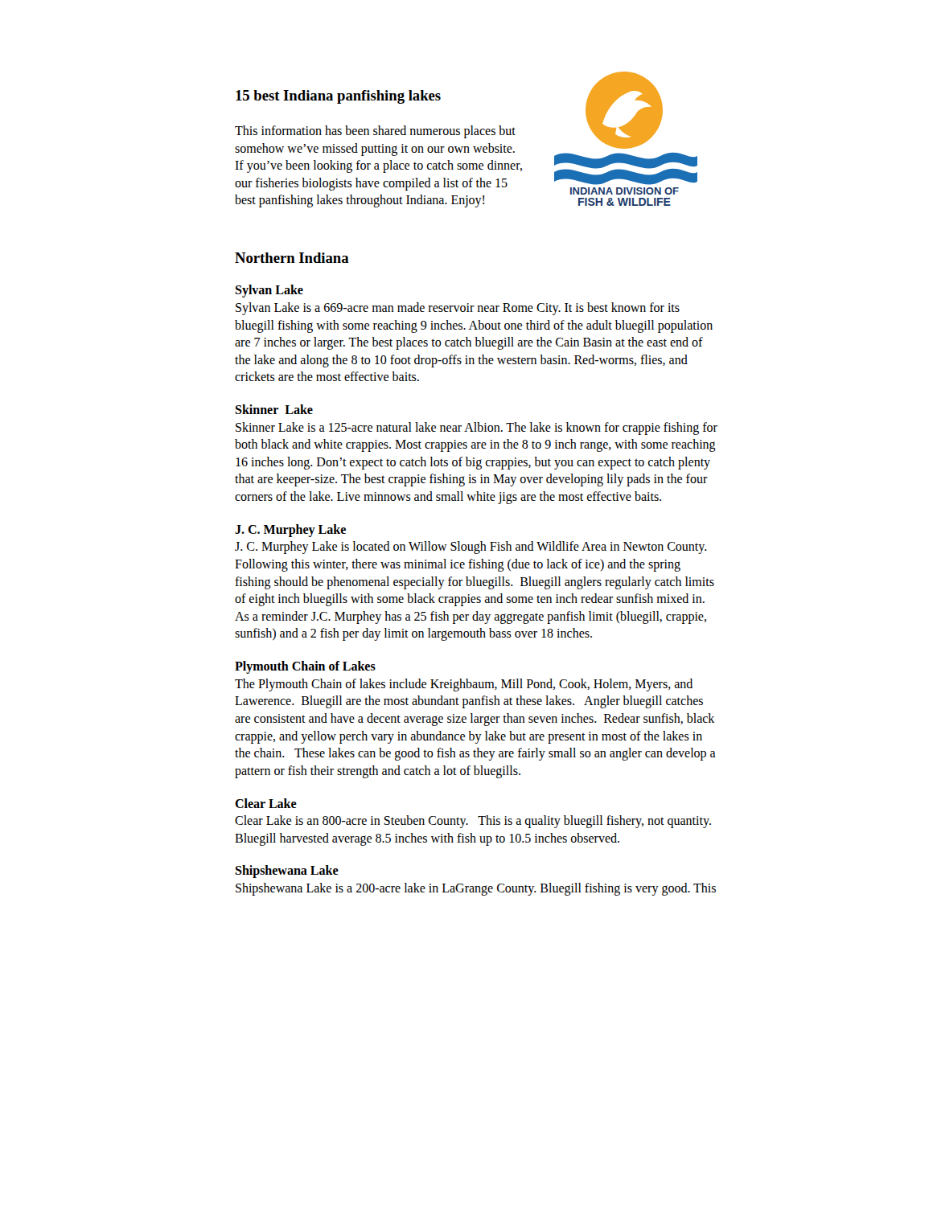Indiana Division of Fish & Wildlife INDIANA DIVISION OF FISH & WILDLIFE
15 best Indiana panfishing lakes
This information has been shared numerous places but somehow we’ve missed putting it on our own website. If you’ve been looking for a place to catch some dinner, our fisheries biologists have compiled a list of the 15 best panfishing lakes throughout Indiana. Enjoy!
Northern Indiana
Sylvan Lake
Sylvan Lake is a 669-acre man made reservoir near Rome City. It is best known for its bluegill fishing with some reaching 9 inches. About one third of the adult bluegill population are 7 inches or larger. The best places to catch bluegill are the Cain Basin at the east end of the lake and along the 8 to 10 foot drop-offs in the western basin. Red-worms, flies, and crickets are the most effective baits.
Skinner Lake
Skinner Lake is a 125-acre natural lake near Albion. The lake is known for crappie fishing for both black and white crappies. Most crappies are in the 8 to 9 inch range, with some reaching 16 inches long. Don’t expect to catch lots of big crappies, but you can expect to catch plenty that are keeper-size. The best crappie fishing is in May over developing lily pads in the four corners of the lake. Live minnows and small white jigs are the most effective baits.
J. C. Murphey Lake
J. C. Murphey Lake is located on Willow Slough Fish and Wildlife Area in Newton County. Following this winter, there was minimal ice fishing (due to lack of ice) and the spring fishing should be phenomenal especially for bluegills. Bluegill anglers regularly catch limits of eight inch bluegills with some black crappies and some ten inch redear sunfish mixed in. As a reminder J.C. Murphey has a 25 fish per day aggregate panfish limit (bluegill, crappie, sunfish) and a 2 fish per day limit on largemouth bass over 18 inches.
Plymouth Chain of Lakes
The Plymouth Chain of lakes include Kreighbaum, Mill Pond, Cook, Holem, Myers, and Lawerence. Bluegill are the most abundant panfish at these lakes. Angler bluegill catches are consistent and have a decent average size larger than seven inches. Redear sunfish, black crappie, and yellow perch vary in abundance by lake but are present in most of the lakes in the chain. These lakes can be good to fish as they are fairly small so an angler can develop a pattern or fish their strength and catch a lot of bluegills.
Clear Lake
Clear Lake is an 800-acre in Steuben County. This is a quality bluegill fishery, not quantity. Bluegill harvested average 8.5 inches with fish up to 10.5 inches observed.
Shipshewana Lake
Shipshewana Lake is a 200-acre lake in LaGrange County. Bluegill fishing is very good. This